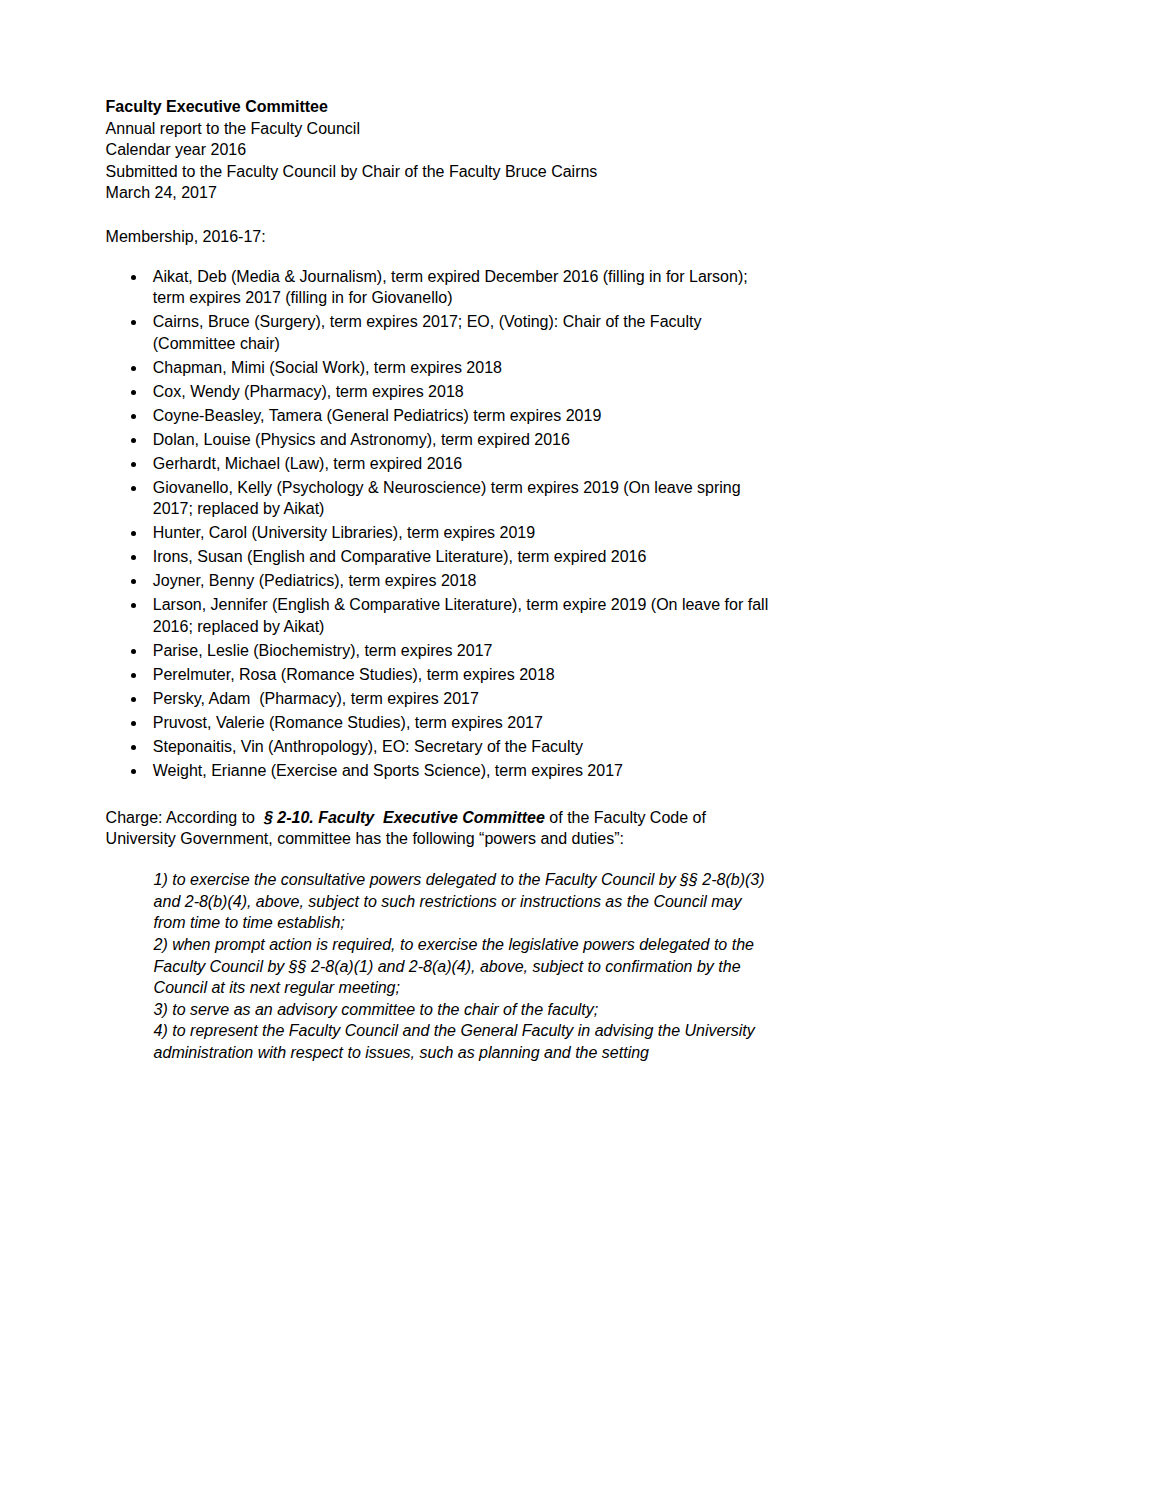Faculty Executive Committee
Annual report to the Faculty Council
Calendar year 2016
Submitted to the Faculty Council by Chair of the Faculty Bruce Cairns
March 24, 2017
Membership, 2016-17:
Aikat, Deb (Media & Journalism), term expired December 2016 (filling in for Larson); term expires 2017 (filling in for Giovanello)
Cairns, Bruce (Surgery), term expires 2017; EO, (Voting): Chair of the Faculty (Committee chair)
Chapman, Mimi (Social Work), term expires 2018
Cox, Wendy (Pharmacy), term expires 2018
Coyne-Beasley, Tamera (General Pediatrics) term expires 2019
Dolan, Louise (Physics and Astronomy), term expired 2016
Gerhardt, Michael (Law), term expired 2016
Giovanello, Kelly (Psychology & Neuroscience) term expires 2019 (On leave spring 2017; replaced by Aikat)
Hunter, Carol (University Libraries), term expires 2019
Irons, Susan (English and Comparative Literature), term expired 2016
Joyner, Benny (Pediatrics), term expires 2018
Larson, Jennifer (English & Comparative Literature), term expire 2019 (On leave for fall 2016; replaced by Aikat)
Parise, Leslie (Biochemistry), term expires 2017
Perelmuter, Rosa (Romance Studies), term expires 2018
Persky, Adam (Pharmacy), term expires 2017
Pruvost, Valerie (Romance Studies), term expires 2017
Steponaitis, Vin (Anthropology), EO: Secretary of the Faculty
Weight, Erianne (Exercise and Sports Science), term expires 2017
Charge: According to § 2-10. Faculty Executive Committee of the Faculty Code of University Government, committee has the following “powers and duties”:
1) to exercise the consultative powers delegated to the Faculty Council by §§ 2-8(b)(3) and 2-8(b)(4), above, subject to such restrictions or instructions as the Council may from time to time establish;
2) when prompt action is required, to exercise the legislative powers delegated to the Faculty Council by §§ 2-8(a)(1) and 2-8(a)(4), above, subject to confirmation by the Council at its next regular meeting;
3) to serve as an advisory committee to the chair of the faculty;
4) to represent the Faculty Council and the General Faculty in advising the University administration with respect to issues, such as planning and the setting